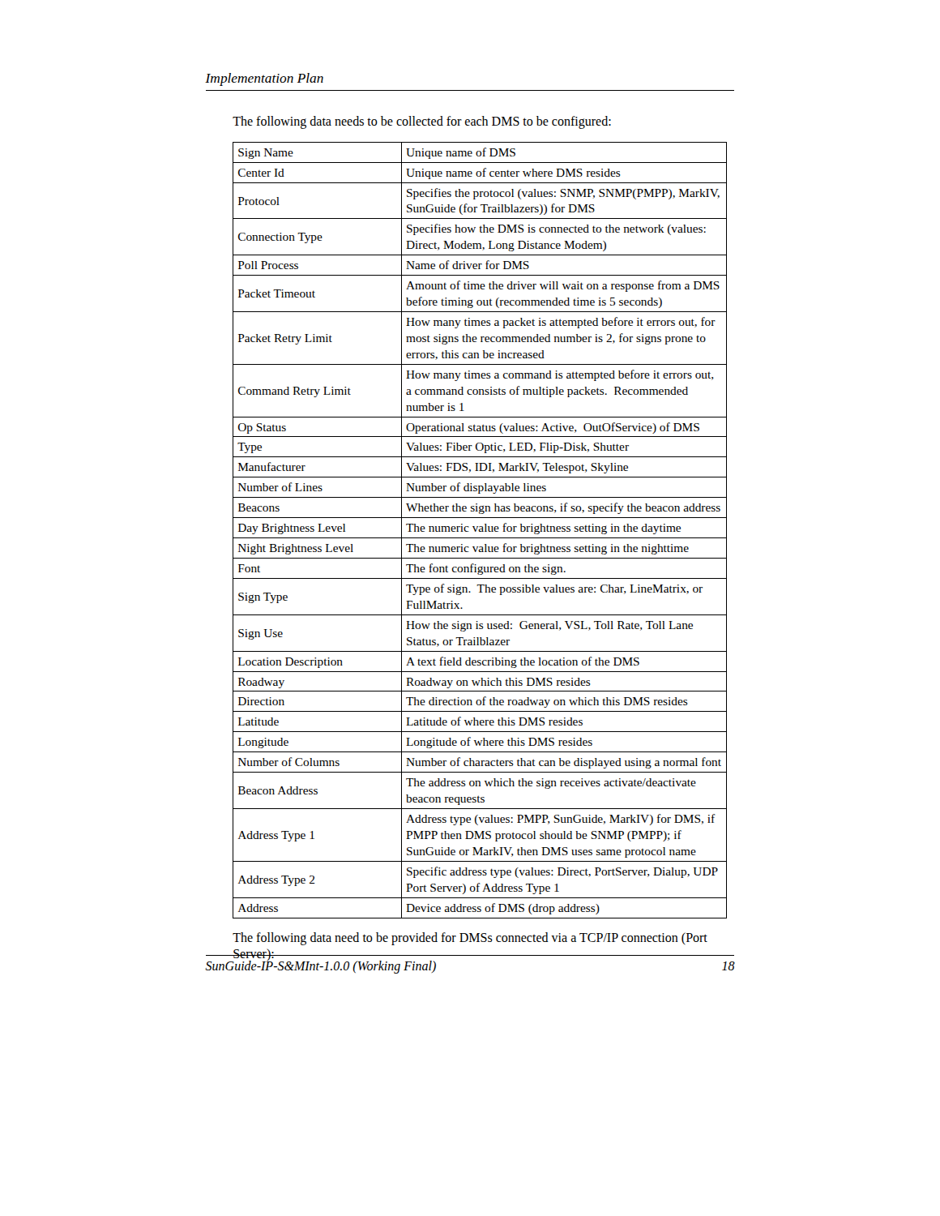Implementation Plan
The following data needs to be collected for each DMS to be configured:
| Sign Name | Unique name of DMS |
| Center Id | Unique name of center where DMS resides |
| Protocol | Specifies the protocol (values: SNMP, SNMP(PMPP), MarkIV, SunGuide (for Trailblazers)) for DMS |
| Connection Type | Specifies how the DMS is connected to the network (values: Direct, Modem, Long Distance Modem) |
| Poll Process | Name of driver for DMS |
| Packet Timeout | Amount of time the driver will wait on a response from a DMS before timing out (recommended time is 5 seconds) |
| Packet Retry Limit | How many times a packet is attempted before it errors out, for most signs the recommended number is 2, for signs prone to errors, this can be increased |
| Command Retry Limit | How many times a command is attempted before it errors out, a command consists of multiple packets. Recommended number is 1 |
| Op Status | Operational status (values: Active, OutOfService) of DMS |
| Type | Values: Fiber Optic, LED, Flip-Disk, Shutter |
| Manufacturer | Values: FDS, IDI, MarkIV, Telespot, Skyline |
| Number of Lines | Number of displayable lines |
| Beacons | Whether the sign has beacons, if so, specify the beacon address |
| Day Brightness Level | The numeric value for brightness setting in the daytime |
| Night Brightness Level | The numeric value for brightness setting in the nighttime |
| Font | The font configured on the sign. |
| Sign Type | Type of sign. The possible values are: Char, LineMatrix, or FullMatrix. |
| Sign Use | How the sign is used: General, VSL, Toll Rate, Toll Lane Status, or Trailblazer |
| Location Description | A text field describing the location of the DMS |
| Roadway | Roadway on which this DMS resides |
| Direction | The direction of the roadway on which this DMS resides |
| Latitude | Latitude of where this DMS resides |
| Longitude | Longitude of where this DMS resides |
| Number of Columns | Number of characters that can be displayed using a normal font |
| Beacon Address | The address on which the sign receives activate/deactivate beacon requests |
| Address Type 1 | Address type (values: PMPP, SunGuide, MarkIV) for DMS, if PMPP then DMS protocol should be SNMP (PMPP); if SunGuide or MarkIV, then DMS uses same protocol name |
| Address Type 2 | Specific address type (values: Direct, PortServer, Dialup, UDP Port Server) of Address Type 1 |
| Address | Device address of DMS (drop address) |
The following data need to be provided for DMSs connected via a TCP/IP connection (Port Server):
SunGuide-IP-S&MInt-1.0.0 (Working Final) 18